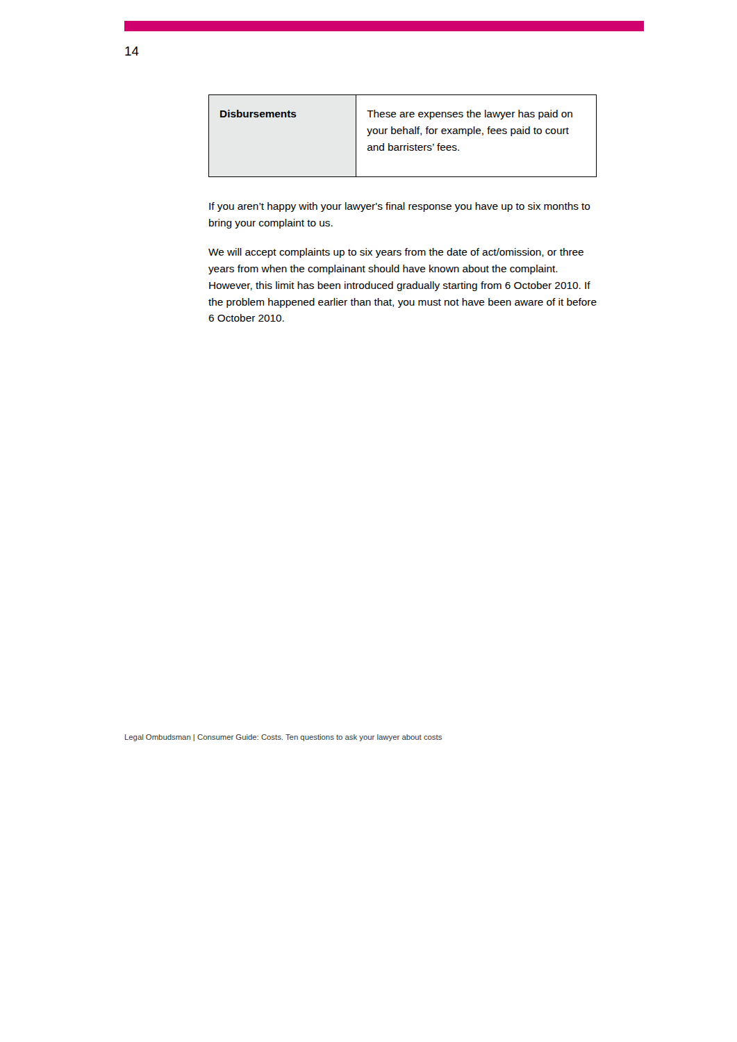14
| Disbursements | These are expenses the lawyer has paid on your behalf, for example, fees paid to court and barristers’ fees. |
If you aren’t happy with your lawyer's final response you have up to six months to bring your complaint to us.
We will accept complaints up to six years from the date of act/omission, or three years from when the complainant should have known about the complaint. However, this limit has been introduced gradually starting from 6 October 2010. If the problem happened earlier than that, you must not have been aware of it before 6 October 2010.
Legal Ombudsman | Consumer Guide: Costs. Ten questions to ask your lawyer about costs